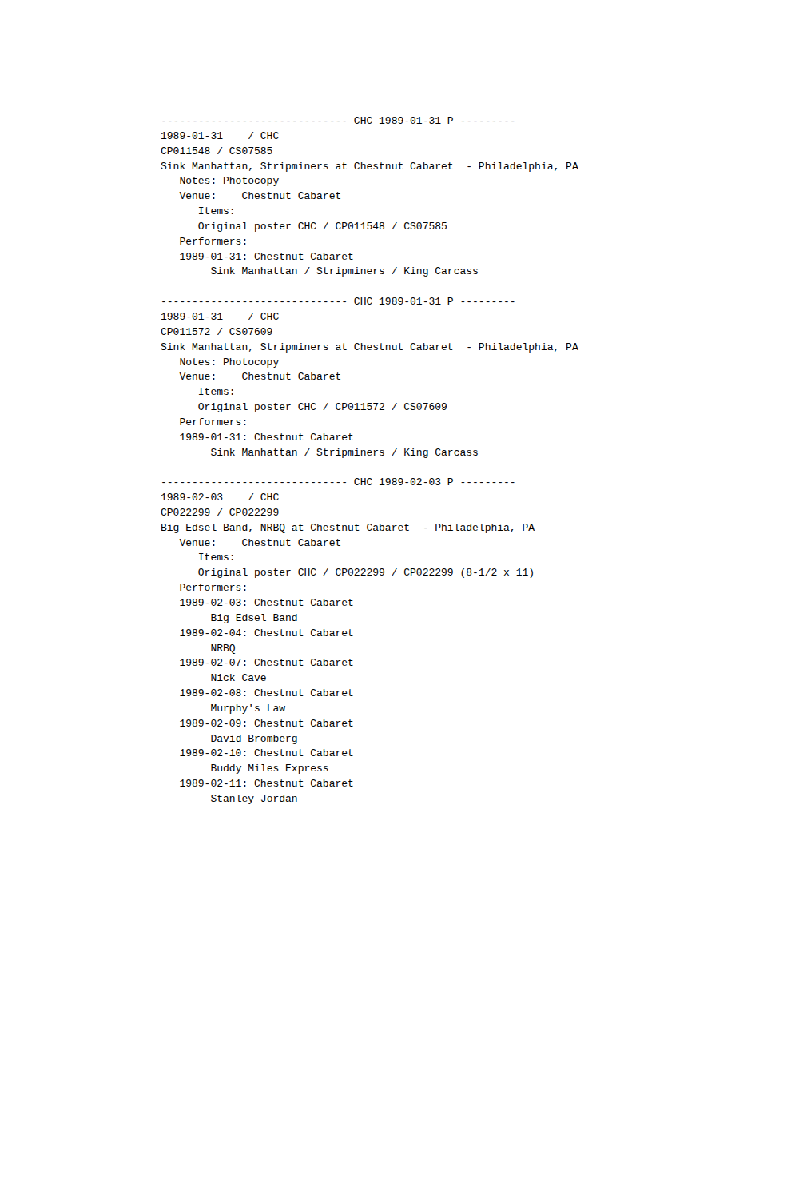------------------------------ CHC 1989-01-31 P ---------
1989-01-31    / CHC 
CP011548 / CS07585
Sink Manhattan, Stripminers at Chestnut Cabaret  - Philadelphia, PA
   Notes: Photocopy
   Venue:    Chestnut Cabaret
      Items:
      Original poster CHC / CP011548 / CS07585
   Performers:
   1989-01-31: Chestnut Cabaret
        Sink Manhattan / Stripminers / King Carcass

------------------------------ CHC 1989-01-31 P ---------
1989-01-31    / CHC 
CP011572 / CS07609
Sink Manhattan, Stripminers at Chestnut Cabaret  - Philadelphia, PA
   Notes: Photocopy
   Venue:    Chestnut Cabaret
      Items:
      Original poster CHC / CP011572 / CS07609
   Performers:
   1989-01-31: Chestnut Cabaret
        Sink Manhattan / Stripminers / King Carcass

------------------------------ CHC 1989-02-03 P ---------
1989-02-03    / CHC 
CP022299 / CP022299
Big Edsel Band, NRBQ at Chestnut Cabaret  - Philadelphia, PA
   Venue:    Chestnut Cabaret
      Items:
      Original poster CHC / CP022299 / CP022299 (8-1/2 x 11)
   Performers:
   1989-02-03: Chestnut Cabaret
        Big Edsel Band
   1989-02-04: Chestnut Cabaret
        NRBQ
   1989-02-07: Chestnut Cabaret
        Nick Cave
   1989-02-08: Chestnut Cabaret
        Murphy's Law
   1989-02-09: Chestnut Cabaret
        David Bromberg
   1989-02-10: Chestnut Cabaret
        Buddy Miles Express
   1989-02-11: Chestnut Cabaret
        Stanley Jordan